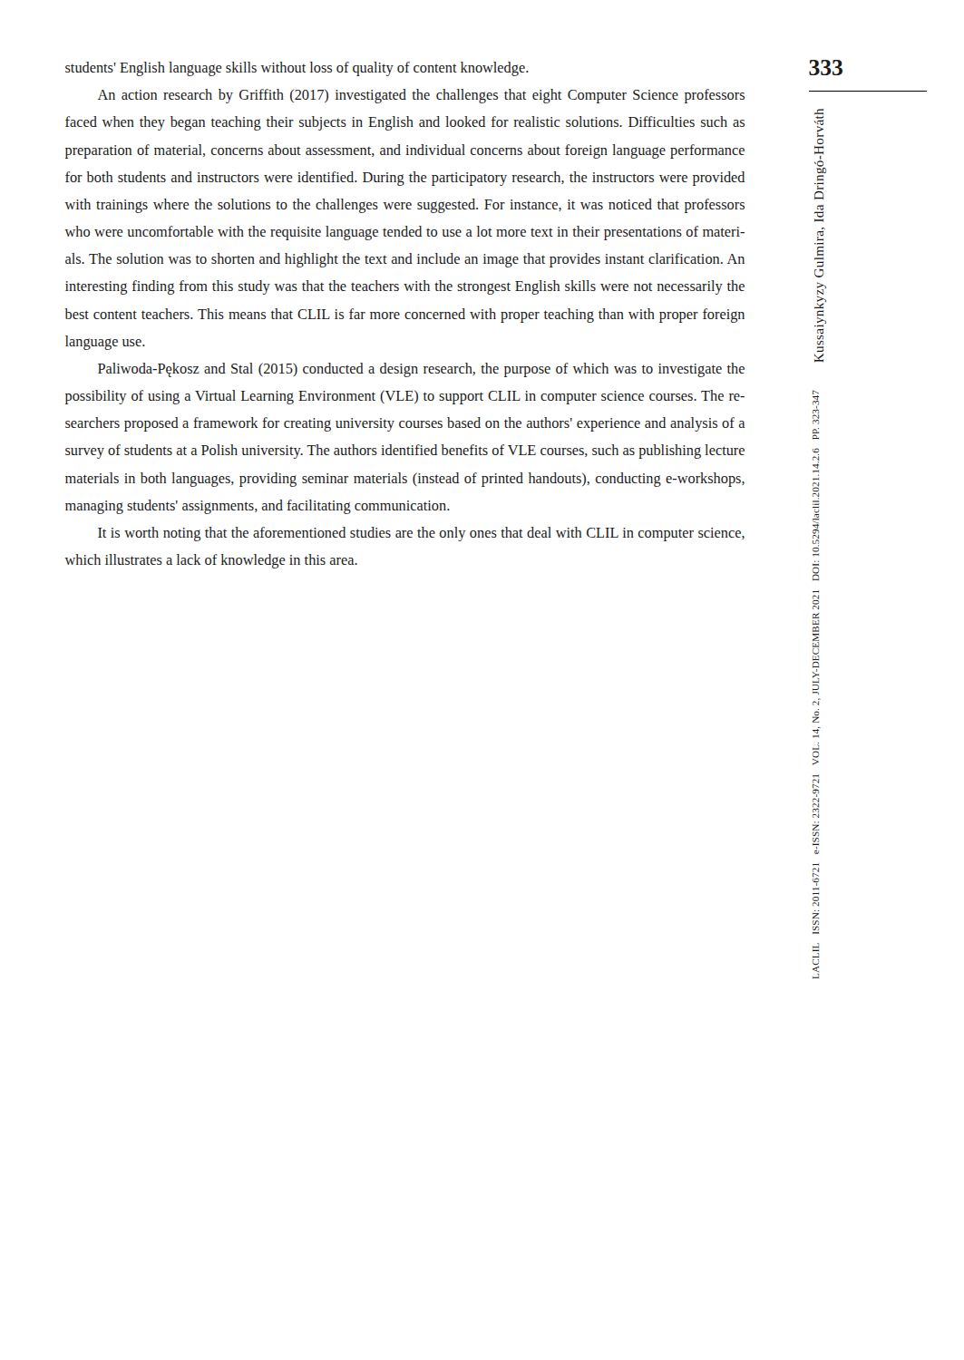333
Kussaiynkyzy Gulmira, Ida Dringó-Horváth
LACLIL ISSN: 2011-6721 e-ISSN: 2322-9721 VOL. 14, No. 2, JULY-DECEMBER 2021 DOI: 10.5294/laclil.2021.14.2.6 PP. 323-347
students' English language skills without loss of quality of content knowledge.
An action research by Griffith (2017) investigated the challenges that eight Computer Science professors faced when they began teaching their subjects in English and looked for realistic solutions. Difficulties such as preparation of material, concerns about assessment, and individual concerns about foreign language performance for both students and instructors were identified. During the participatory research, the instructors were provided with trainings where the solutions to the challenges were suggested. For instance, it was noticed that professors who were uncomfortable with the requisite language tended to use a lot more text in their presentations of materials. The solution was to shorten and highlight the text and include an image that provides instant clarification. An interesting finding from this study was that the teachers with the strongest English skills were not necessarily the best content teachers. This means that CLIL is far more concerned with proper teaching than with proper foreign language use.
Paliwoda-Pękosz and Stal (2015) conducted a design research, the purpose of which was to investigate the possibility of using a Virtual Learning Environment (VLE) to support CLIL in computer science courses. The researchers proposed a framework for creating university courses based on the authors' experience and analysis of a survey of students at a Polish university. The authors identified benefits of VLE courses, such as publishing lecture materials in both languages, providing seminar materials (instead of printed handouts), conducting e-workshops, managing students' assignments, and facilitating communication.
It is worth noting that the aforementioned studies are the only ones that deal with CLIL in computer science, which illustrates a lack of knowledge in this area.